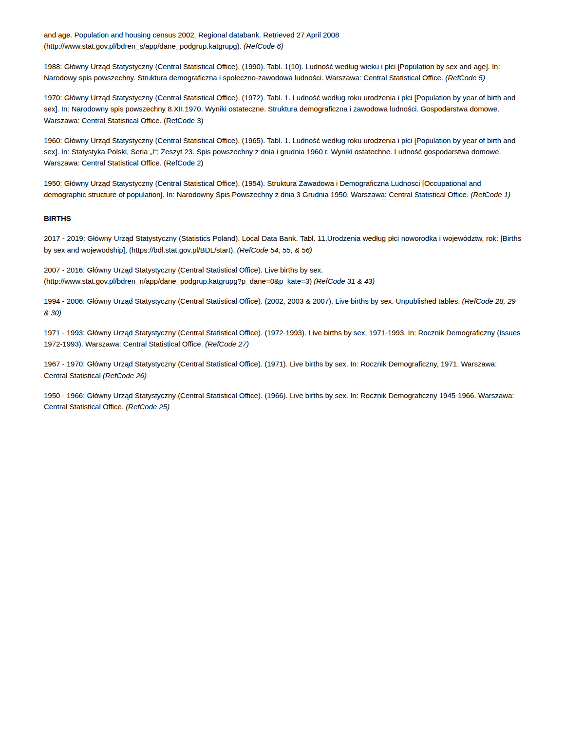and age. Population and housing census 2002. Regional databank. Retrieved 27 April 2008 (http://www.stat.gov.pl/bdren_s/app/dane_podgrup.katgrupg). (RefCode 6)
1988: Główny Urząd Statystyczny (Central Statistical Office). (1990). Tabl. 1(10). Ludność według wieku i płci [Population by sex and age]. In: Narodowy spis powszechny. Struktura demograficzna i społeczno-zawodowa ludności. Warszawa: Central Statistical Office. (RefCode 5)
1970: Główny Urząd Statystyczny (Central Statistical Office). (1972). Tabl. 1. Ludność według roku urodzenia i płci [Population by year of birth and sex]. In: Narodowny spis powszechny 8.XII.1970. Wyniki ostateczne. Struktura demograficzna i zawodowa ludności. Gospodarstwa domowe. Warszawa: Central Statistical Office. (RefCode 3)
1960: Główny Urząd Statystyczny (Central Statistical Office). (1965). Tabl. 1. Ludność według roku urodzenia i płci [Population by year of birth and sex]. In: Statystyka Polski, Seria „I“; Zeszyt 23. Spis powszechny z dnia i grudnia 1960 r. Wyniki ostatechne. Ludność gospodarstwa domowe. Warszawa: Central Statistical Office. (RefCode 2)
1950: Główny Urząd Statystyczny (Central Statistical Office). (1954). Struktura Zawadowa i Demograficzna Ludnosci [Occupational and demographic structure of population]. In: Narodowny Spis Powszechny z dnia 3 Grudnia 1950. Warszawa: Central Statistical Office. (RefCode 1)
BIRTHS
2017 - 2019: Główny Urząd Statystyczny (Statistics Poland). Local Data Bank. Tabl. 11.Urodzenia według płci noworodka i województw, rok: [Births by sex and wojewodship], (https://bdl.stat.gov.pl/BDL/start). (RefCode 54, 55, & 56)
2007 - 2016: Główny Urząd Statystyczny (Central Statistical Office). Live births by sex. (http://www.stat.gov.pl/bdren_n/app/dane_podgrup.katgrupg?p_dane=0&p_kate=3) (RefCode 31 & 43)
1994 - 2006: Główny Urząd Statystyczny (Central Statistical Office). (2002, 2003 & 2007). Live births by sex. Unpublished tables. (RefCode 28, 29 & 30)
1971 - 1993: Główny Urząd Statystyczny (Central Statistical Office). (1972-1993). Live births by sex, 1971-1993. In: Rocznik Demograficzny (Issues 1972-1993). Warszawa: Central Statistical Office. (RefCode 27)
1967 - 1970: Główny Urząd Statystyczny (Central Statistical Office). (1971). Live births by sex. In: Rocznik Demograficzny, 1971. Warszawa: Central Statistical (RefCode 26)
1950 - 1966: Główny Urząd Statystyczny (Central Statistical Office). (1966). Live births by sex. In: Rocznik Demograficzny 1945-1966. Warszawa: Central Statistical Office. (RefCode 25)